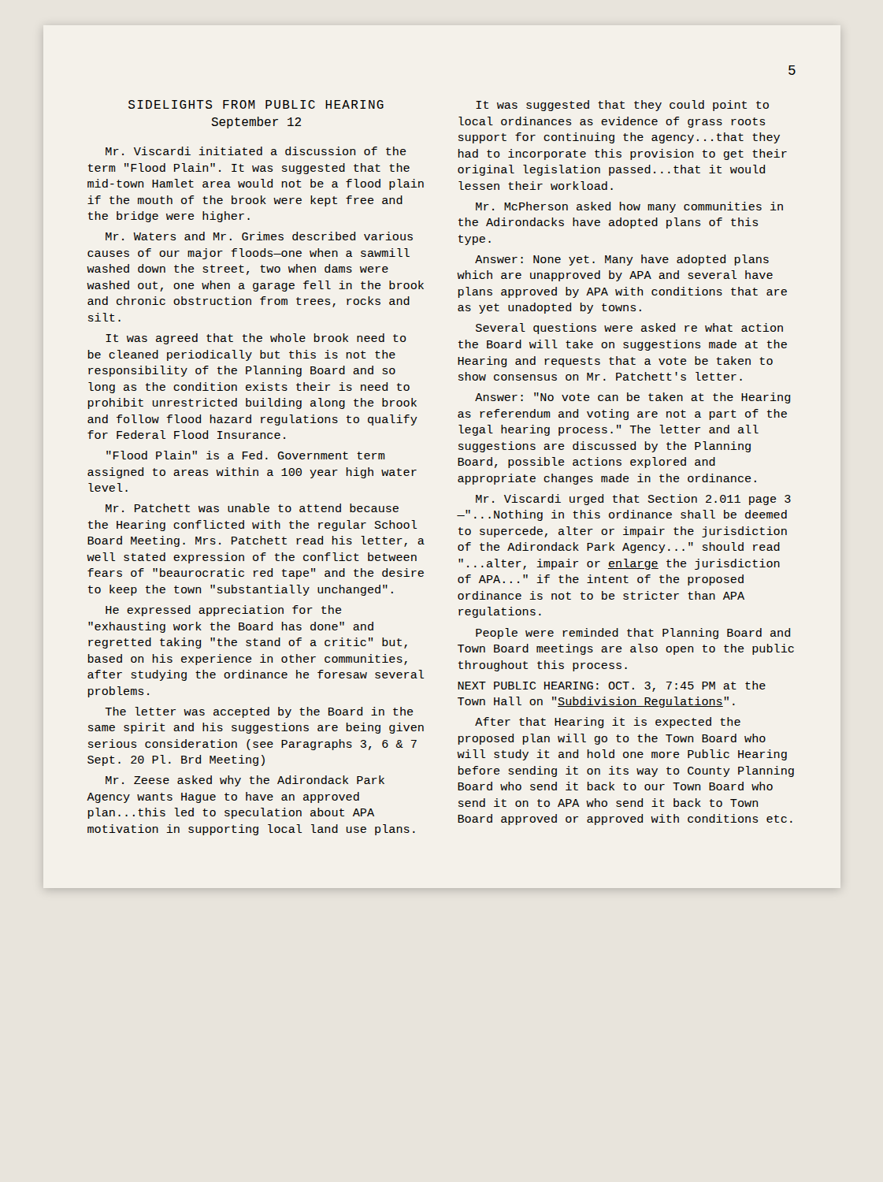5
Sidelights from Public Hearing
September 12
Mr. Viscardi initiated a discussion of the term "Flood Plain". It was suggested that the mid-town Hamlet area would not be a flood plain if the mouth of the brook were kept free and the bridge were higher.
Mr. Waters and Mr. Grimes described various causes of our major floods—one when a sawmill washed down the street, two when dams were washed out, one when a garage fell in the brook and chronic obstruction from trees, rocks and silt.
It was agreed that the whole brook need to be cleaned periodically but this is not the responsibility of the Planning Board and so long as the condition exists their is need to prohibit unrestricted building along the brook and follow flood hazard regulations to qualify for Federal Flood Insurance.
"Flood Plain" is a Fed. Government term assigned to areas within a 100 year high water level.
Mr. Patchett was unable to attend because the Hearing conflicted with the regular School Board Meeting. Mrs. Patchett read his letter, a well stated expression of the conflict between fears of "beaurocratic red tape" and the desire to keep the town "substantially unchanged".
He expressed appreciation for the "exhausting work the Board has done" and regretted taking "the stand of a critic" but, based on his experience in other communities, after studying the ordinance he foresaw several problems.
The letter was accepted by the Board in the same spirit and his suggestions are being given serious consideration (see Paragraphs 3, 6 & 7 Sept. 20 Pl. Brd Meeting)
Mr. Zeese asked why the Adirondack Park Agency wants Hague to have an approved plan...this led to speculation about APA motivation in supporting local land use plans.
It was suggested that they could point to local ordinances as evidence of grass roots support for continuing the agency...that they had to incorporate this provision to get their original legislation passed...that it would lessen their workload.
Mr. McPherson asked how many communities in the Adirondacks have adopted plans of this type.
Answer: None yet. Many have adopted plans which are unapproved by APA and several have plans approved by APA with conditions that are as yet unadopted by towns.
Several questions were asked re what action the Board will take on suggestions made at the Hearing and requests that a vote be taken to show consensus on Mr. Patchett's letter.
Answer: "No vote can be taken at the Hearing as referendum and voting are not a part of the legal hearing process." The letter and all suggestions are discussed by the Planning Board, possible actions explored and appropriate changes made in the ordinance.
Mr. Viscardi urged that Section 2.011 page 3—"...Nothing in this ordinance shall be deemed to supercede, alter or impair the jurisdiction of the Adirondack Park Agency..." should read "...alter, impair or enlarge the jurisdiction of APA..." if the intent of the proposed ordinance is not to be stricter than APA regulations.
People were reminded that Planning Board and Town Board meetings are also open to the public throughout this process.
NEXT PUBLIC HEARING: OCT. 3, 7:45 PM at the Town Hall on "Subdivision Regulations".
After that Hearing it is expected the proposed plan will go to the Town Board who will study it and hold one more Public Hearing before sending it on its way to County Planning Board who send it back to our Town Board who send it on to APA who send it back to Town Board approved or approved with conditions etc.